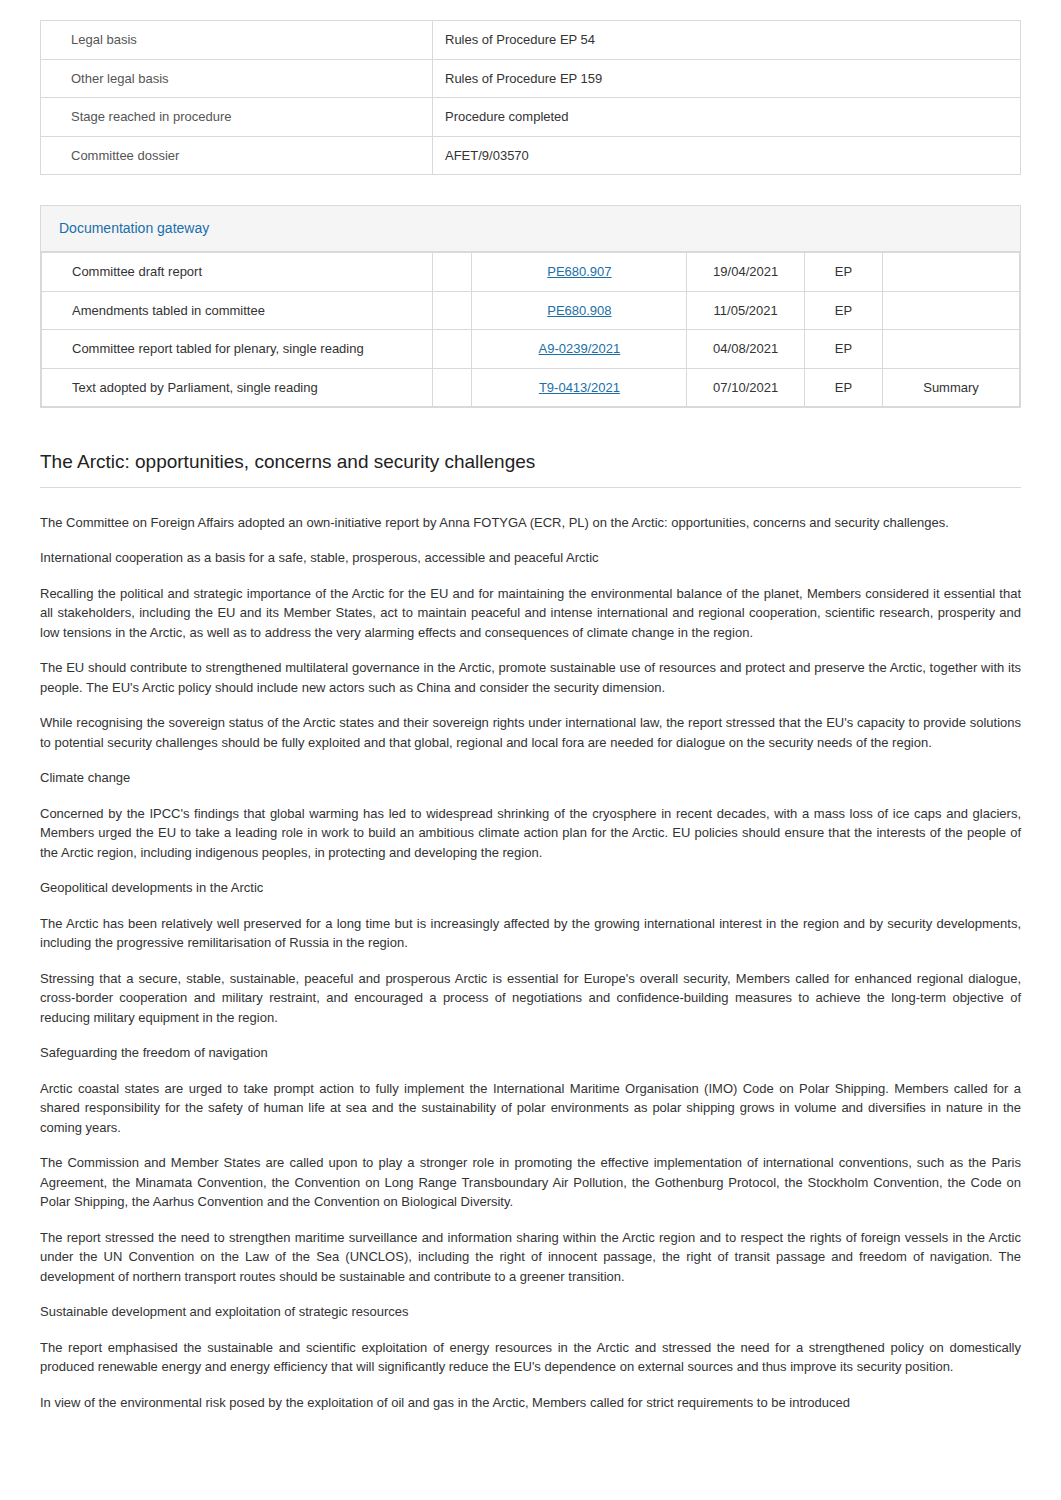| Legal basis | Rules of Procedure EP 54 |
| Other legal basis | Rules of Procedure EP 159 |
| Stage reached in procedure | Procedure completed |
| Committee dossier | AFET/9/03570 |
Documentation gateway
| Committee draft report | | PE680.907 | 19/04/2021 | EP | |
| Amendments tabled in committee | | PE680.908 | 11/05/2021 | EP | |
| Committee report tabled for plenary, single reading | | A9-0239/2021 | 04/08/2021 | EP | |
| Text adopted by Parliament, single reading | | T9-0413/2021 | 07/10/2021 | EP | Summary |
The Arctic: opportunities, concerns and security challenges
The Committee on Foreign Affairs adopted an own-initiative report by Anna FOTYGA (ECR, PL) on the Arctic: opportunities, concerns and security challenges.
International cooperation as a basis for a safe, stable, prosperous, accessible and peaceful Arctic
Recalling the political and strategic importance of the Arctic for the EU and for maintaining the environmental balance of the planet, Members considered it essential that all stakeholders, including the EU and its Member States, act to maintain peaceful and intense international and regional cooperation, scientific research, prosperity and low tensions in the Arctic, as well as to address the very alarming effects and consequences of climate change in the region.
The EU should contribute to strengthened multilateral governance in the Arctic, promote sustainable use of resources and protect and preserve the Arctic, together with its people. The EU's Arctic policy should include new actors such as China and consider the security dimension.
While recognising the sovereign status of the Arctic states and their sovereign rights under international law, the report stressed that the EU's capacity to provide solutions to potential security challenges should be fully exploited and that global, regional and local fora are needed for dialogue on the security needs of the region.
Climate change
Concerned by the IPCC's findings that global warming has led to widespread shrinking of the cryosphere in recent decades, with a mass loss of ice caps and glaciers, Members urged the EU to take a leading role in work to build an ambitious climate action plan for the Arctic. EU policies should ensure that the interests of the people of the Arctic region, including indigenous peoples, in protecting and developing the region.
Geopolitical developments in the Arctic
The Arctic has been relatively well preserved for a long time but is increasingly affected by the growing international interest in the region and by security developments, including the progressive remilitarisation of Russia in the region.
Stressing that a secure, stable, sustainable, peaceful and prosperous Arctic is essential for Europe's overall security, Members called for enhanced regional dialogue, cross-border cooperation and military restraint, and encouraged a process of negotiations and confidence-building measures to achieve the long-term objective of reducing military equipment in the region.
Safeguarding the freedom of navigation
Arctic coastal states are urged to take prompt action to fully implement the International Maritime Organisation (IMO) Code on Polar Shipping. Members called for a shared responsibility for the safety of human life at sea and the sustainability of polar environments as polar shipping grows in volume and diversifies in nature in the coming years.
The Commission and Member States are called upon to play a stronger role in promoting the effective implementation of international conventions, such as the Paris Agreement, the Minamata Convention, the Convention on Long Range Transboundary Air Pollution, the Gothenburg Protocol, the Stockholm Convention, the Code on Polar Shipping, the Aarhus Convention and the Convention on Biological Diversity.
The report stressed the need to strengthen maritime surveillance and information sharing within the Arctic region and to respect the rights of foreign vessels in the Arctic under the UN Convention on the Law of the Sea (UNCLOS), including the right of innocent passage, the right of transit passage and freedom of navigation. The development of northern transport routes should be sustainable and contribute to a greener transition.
Sustainable development and exploitation of strategic resources
The report emphasised the sustainable and scientific exploitation of energy resources in the Arctic and stressed the need for a strengthened policy on domestically produced renewable energy and energy efficiency that will significantly reduce the EU's dependence on external sources and thus improve its security position.
In view of the environmental risk posed by the exploitation of oil and gas in the Arctic, Members called for strict requirements to be introduced